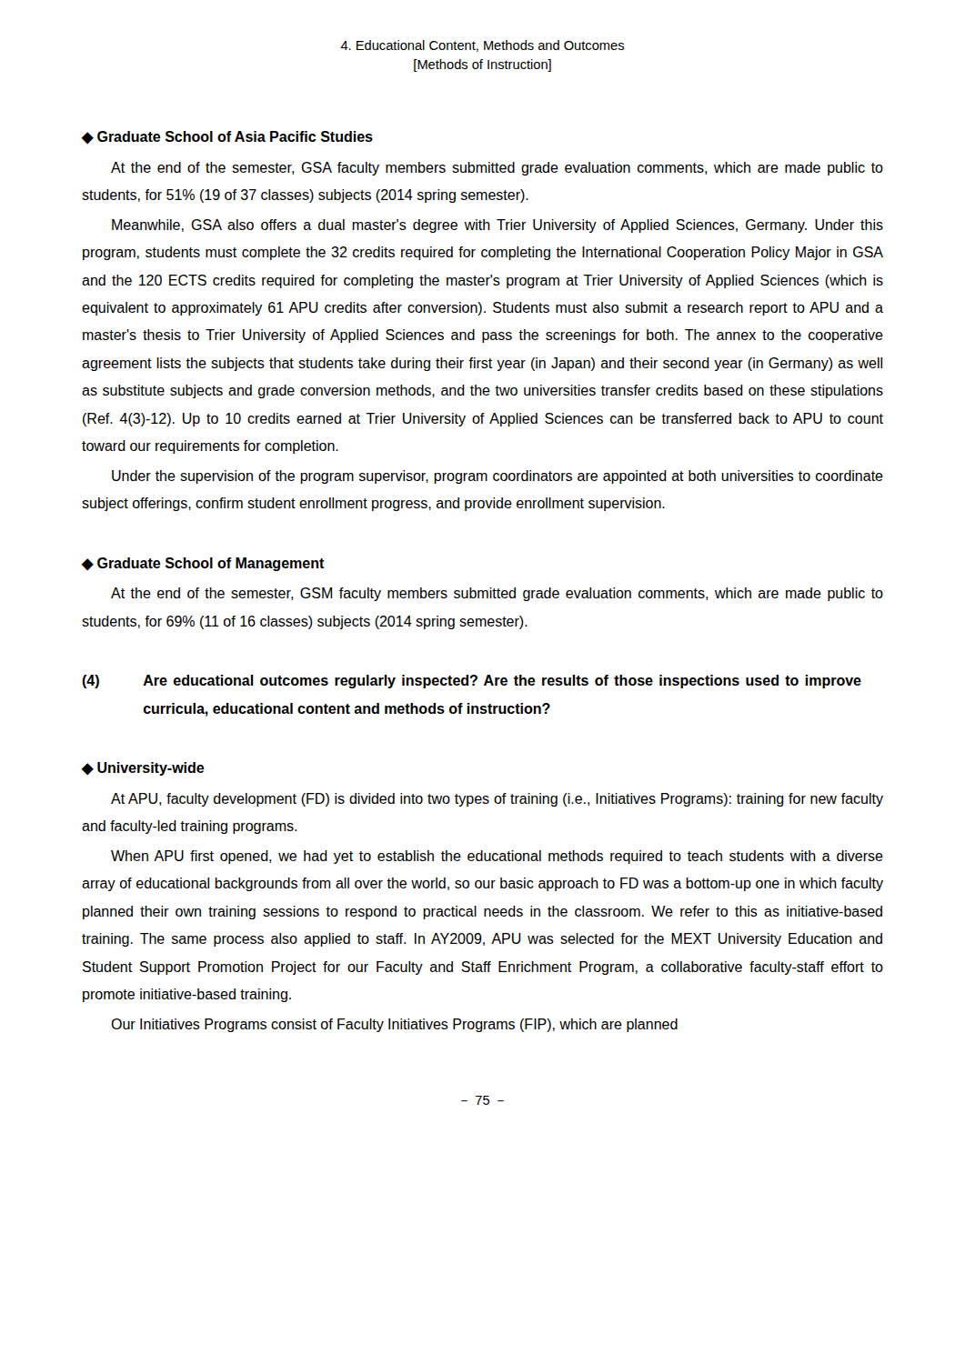4. Educational Content, Methods and Outcomes
[Methods of Instruction]
◆ Graduate School of Asia Pacific Studies
At the end of the semester, GSA faculty members submitted grade evaluation comments, which are made public to students, for 51% (19 of 37 classes) subjects (2014 spring semester).
Meanwhile, GSA also offers a dual master's degree with Trier University of Applied Sciences, Germany. Under this program, students must complete the 32 credits required for completing the International Cooperation Policy Major in GSA and the 120 ECTS credits required for completing the master's program at Trier University of Applied Sciences (which is equivalent to approximately 61 APU credits after conversion). Students must also submit a research report to APU and a master's thesis to Trier University of Applied Sciences and pass the screenings for both. The annex to the cooperative agreement lists the subjects that students take during their first year (in Japan) and their second year (in Germany) as well as substitute subjects and grade conversion methods, and the two universities transfer credits based on these stipulations (Ref. 4(3)-12). Up to 10 credits earned at Trier University of Applied Sciences can be transferred back to APU to count toward our requirements for completion.
Under the supervision of the program supervisor, program coordinators are appointed at both universities to coordinate subject offerings, confirm student enrollment progress, and provide enrollment supervision.
◆ Graduate School of Management
At the end of the semester, GSM faculty members submitted grade evaluation comments, which are made public to students, for 69% (11 of 16 classes) subjects (2014 spring semester).
(4)
Are educational outcomes regularly inspected? Are the results of those inspections used to improve curricula, educational content and methods of instruction?
◆ University-wide
At APU, faculty development (FD) is divided into two types of training (i.e., Initiatives Programs): training for new faculty and faculty-led training programs.
When APU first opened, we had yet to establish the educational methods required to teach students with a diverse array of educational backgrounds from all over the world, so our basic approach to FD was a bottom-up one in which faculty planned their own training sessions to respond to practical needs in the classroom. We refer to this as initiative-based training. The same process also applied to staff. In AY2009, APU was selected for the MEXT University Education and Student Support Promotion Project for our Faculty and Staff Enrichment Program, a collaborative faculty-staff effort to promote initiative-based training.
Our Initiatives Programs consist of Faculty Initiatives Programs (FIP), which are planned
－ 75 －